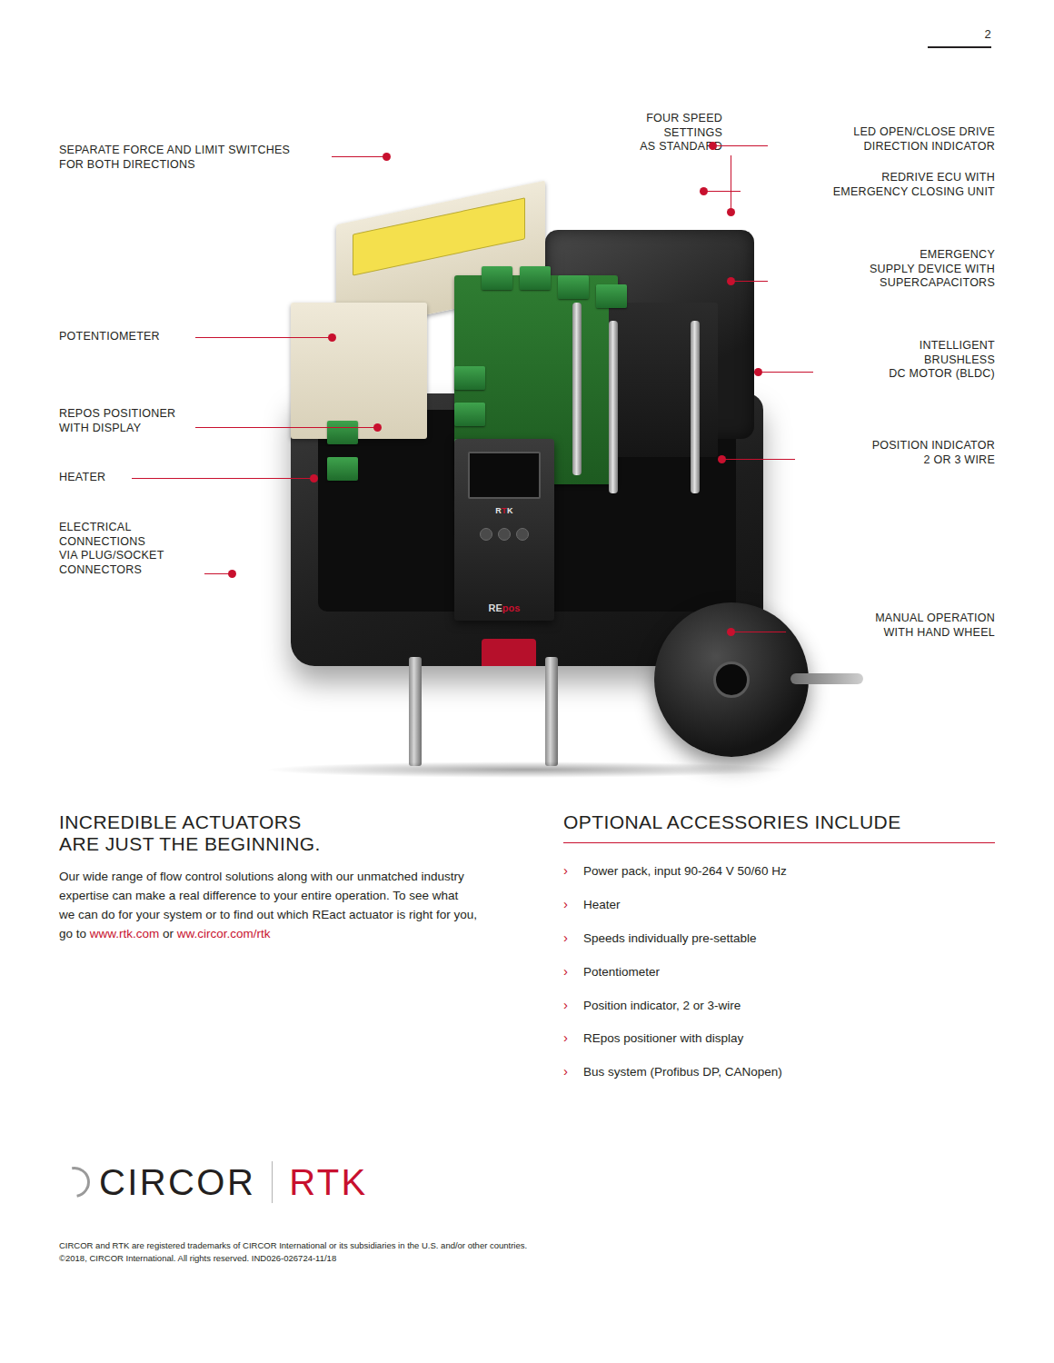2
RTK
REpos
SEPARATE FORCE AND LIMIT SWITCHES
FOR BOTH DIRECTIONS
POTENTIOMETER
REpos POSITIONER
WITH DISPLAY
HEATER
ELECTRICAL
CONNECTIONS
VIA PLUG/SOCKET
CONNECTORS
FOUR SPEED
SETTINGS
AS STANDARD
LED OPEN/CLOSE DRIVE
DIRECTION INDICATOR
REdrive ECU WITH
EMERGENCY CLOSING UNIT
EMERGENCY
SUPPLY DEVICE WITH
SUPERCAPACITORS
INTELLIGENT
BRUSHLESS
DC MOTOR (BLDC)
POSITION INDICATOR
2 OR 3 WIRE
MANUAL OPERATION
WITH HAND WHEEL
INCREDIBLE ACTUATORS
ARE JUST THE BEGINNING.
Our wide range of flow control solutions along with our unmatched industry expertise can make a real difference to your entire operation. To see what we can do for your system or to find out which REact actuator is right for you, go to www.rtk.com or ww.circor.com/rtk
OPTIONAL ACCESSORIES INCLUDE
Power pack, input 90-264 V 50/60 Hz
Heater
Speeds individually pre-settable
Potentiometer
Position indicator, 2 or 3-wire
REpos positioner with display
Bus system (Profibus DP, CANopen)
CIRCOR
RTK
CIRCOR and RTK are registered trademarks of CIRCOR International or its subsidiaries in the U.S. and/or other countries.
©2018, CIRCOR International. All rights reserved. IND026-026724-11/18